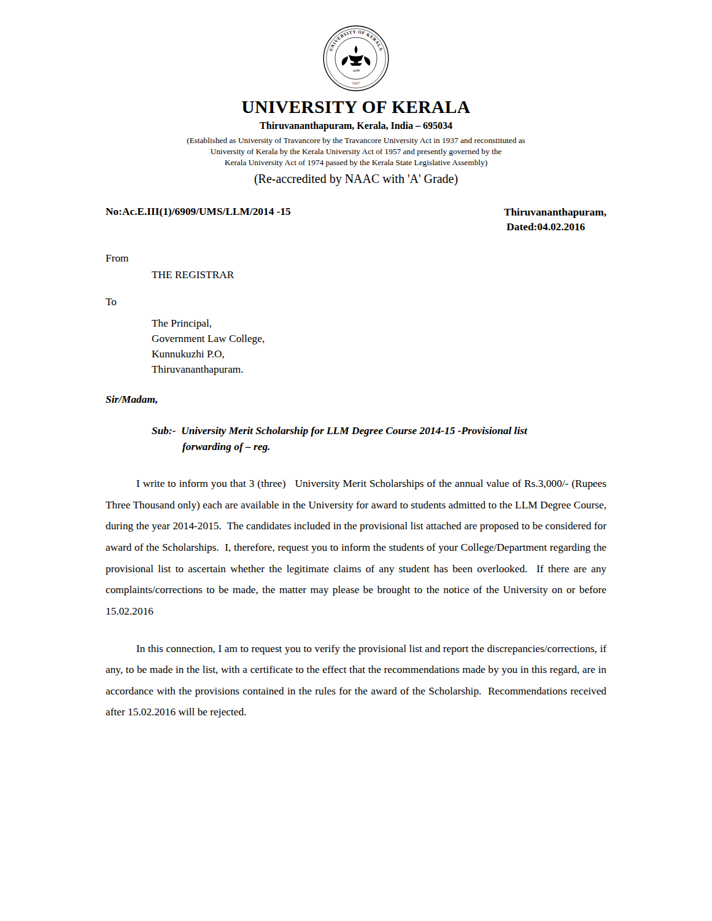UNIVERSITY OF KERALA 1937 कर्मणि
UNIVERSITY OF KERALA
Thiruvananthapuram, Kerala, India – 695034
(Established as University of Travancore by the Travancore University Act in 1937 and reconstituted as
University of Kerala by the Kerala University Act of 1957 and presently governed by the
Kerala University Act of 1974 passed by the Kerala State Legislative Assembly)
(Re-accredited by NAAC with 'A' Grade)
No:Ac.E.III(1)/6909/UMS/LLM/2014 -15
Thiruvananthapuram,
Dated:04.02.2016
From
THE REGISTRAR
To
The Principal,
Government Law College,
Kunnukuzhi P.O,
Thiruvananthapuram.
Sir/Madam,
Sub:- University Merit Scholarship for LLM Degree Course 2014-15 -Provisional list forwarding of – reg.
I write to inform you that 3 (three) University Merit Scholarships of the annual value of Rs.3,000/- (Rupees Three Thousand only) each are available in the University for award to students admitted to the LLM Degree Course, during the year 2014-2015. The candidates included in the provisional list attached are proposed to be considered for award of the Scholarships. I, therefore, request you to inform the students of your College/Department regarding the provisional list to ascertain whether the legitimate claims of any student has been overlooked. If there are any complaints/corrections to be made, the matter may please be brought to the notice of the University on or before 15.02.2016
In this connection, I am to request you to verify the provisional list and report the discrepancies/corrections, if any, to be made in the list, with a certificate to the effect that the recommendations made by you in this regard, are in accordance with the provisions contained in the rules for the award of the Scholarship. Recommendations received after 15.02.2016 will be rejected.